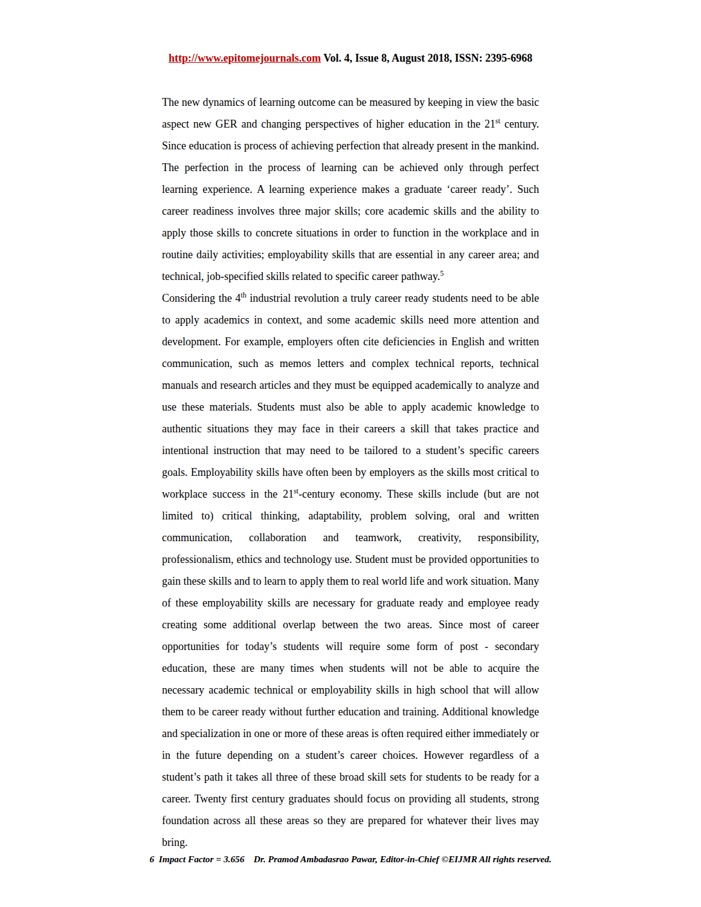http://www.epitomejournals.com Vol. 4, Issue 8, August 2018, ISSN: 2395-6968
The new dynamics of learning outcome can be measured by keeping in view the basic aspect new GER and changing perspectives of higher education in the 21st century. Since education is process of achieving perfection that already present in the mankind. The perfection in the process of learning can be achieved only through perfect learning experience. A learning experience makes a graduate ‘career ready’. Such career readiness involves three major skills; core academic skills and the ability to apply those skills to concrete situations in order to function in the workplace and in routine daily activities; employability skills that are essential in any career area; and technical, job-specified skills related to specific career pathway.5
Considering the 4th industrial revolution a truly career ready students need to be able to apply academics in context, and some academic skills need more attention and development. For example, employers often cite deficiencies in English and written communication, such as memos letters and complex technical reports, technical manuals and research articles and they must be equipped academically to analyze and use these materials. Students must also be able to apply academic knowledge to authentic situations they may face in their careers a skill that takes practice and intentional instruction that may need to be tailored to a student’s specific careers goals. Employability skills have often been by employers as the skills most critical to workplace success in the 21st-century economy. These skills include (but are not limited to) critical thinking, adaptability, problem solving, oral and written communication, collaboration and teamwork, creativity, responsibility, professionalism, ethics and technology use. Student must be provided opportunities to gain these skills and to learn to apply them to real world life and work situation. Many of these employability skills are necessary for graduate ready and employee ready creating some additional overlap between the two areas. Since most of career opportunities for today’s students will require some form of post - secondary education, these are many times when students will not be able to acquire the necessary academic technical or employability skills in high school that will allow them to be career ready without further education and training. Additional knowledge and specialization in one or more of these areas is often required either immediately or in the future depending on a student’s career choices. However regardless of a student’s path it takes all three of these broad skill sets for students to be ready for a career. Twenty first century graduates should focus on providing all students, strong foundation across all these areas so they are prepared for whatever their lives may bring.
6 Impact Factor = 3.656 Dr. Pramod Ambadasrao Pawar, Editor-in-Chief ©EIJMR All rights reserved.